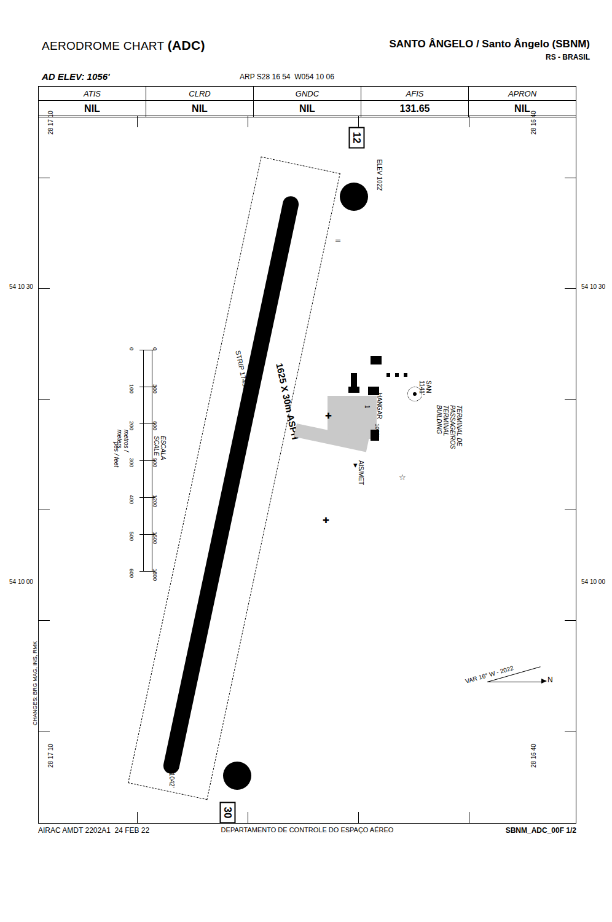AERODROME CHART (ADC)
SANTO ÂNGELO / Santo Ângelo (SBNM)
RS - BRASIL
AD ELEV: 1056'
ARP S28 16 54 W054 10 06
| ATIS | CLRD | GNDC | AFIS | APRON |
| --- | --- | --- | --- | --- |
| NIL | NIL | NIL | 131.65 | NIL |
28 17 10
54 10 30
54 10 00
28 17 10
28 16 40
54 10 30
54 10 00
28 16 40
12
30
ELEV 1022'
ELEV 1042'
1625 X 30m ASPH
STRIP 1745 X 150m
1
II
SAN
1141'
HANGAR
TERMINAL DE
PASSAGEIROS
TERMINAL
BUILDING
AIS/MET
1099'
▾
☆
✚
✚
0
300
600
900
1200
1500
1800
0
100
200
300
400
500
600
pés / feet
metros / meters
ESCALA
SCALE
N
VAR 16° W - 2022
CHANGES: BRG MAG, INS, RMK
AIRAC AMDT 2202A1 24 FEB 22
DEPARTAMENTO DE CONTROLE DO ESPAÇO AÉREO
SBNM_ADC_00F 1/2